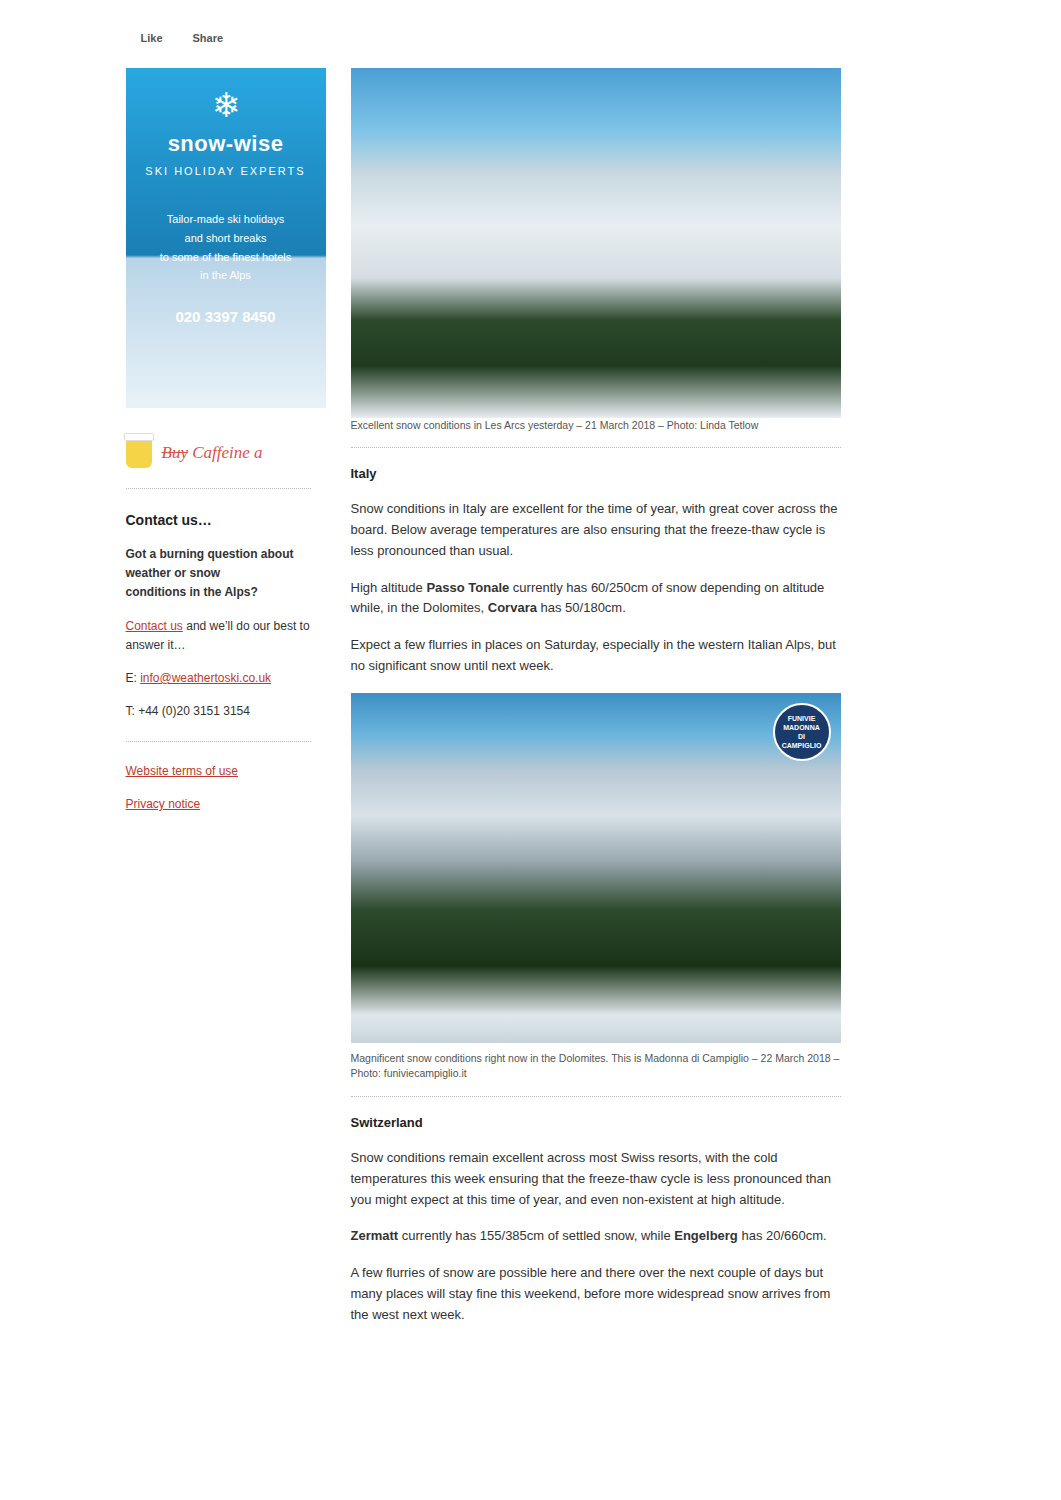Like Share
❄
snow-wise
SKI HOLIDAY EXPERTS
Tailor-made ski holidays
and short breaks
to some of the finest hotels
in the Alps
020 3397 8450
Buy Caffeine a
Contact us…
Got a burning question about weather or snow
conditions in the Alps?
Contact us and we’ll do our best to answer it…
E: info@weathertoski.co.uk
T: +44 (0)20 3151 3154
Website terms of use Privacy notice
Excellent snow conditions in Les Arcs yesterday – 21 March 2018 – Photo: Linda Tetlow
Italy
Snow conditions in Italy are excellent for the time of year, with great cover across the board. Below average temperatures are also ensuring that the freeze-thaw cycle is less pronounced than usual.
High altitude Passo Tonale currently has 60/250cm of snow depending on altitude while, in the Dolomites, Corvara has 50/180cm.
Expect a few flurries in places on Saturday, especially in the western Italian Alps, but no significant snow until next week.
FUNIVIE
MADONNA
DI CAMPIGLIO
Magnificent snow conditions right now in the Dolomites. This is Madonna di Campiglio – 22 March 2018 – Photo: funiviecampiglio.it
Switzerland
Snow conditions remain excellent across most Swiss resorts, with the cold temperatures this week ensuring that the freeze-thaw cycle is less pronounced than you might expect at this time of year, and even non-existent at high altitude.
Zermatt currently has 155/385cm of settled snow, while Engelberg has 20/660cm.
A few flurries of snow are possible here and there over the next couple of days but many places will stay fine this weekend, before more widespread snow arrives from the west next week.